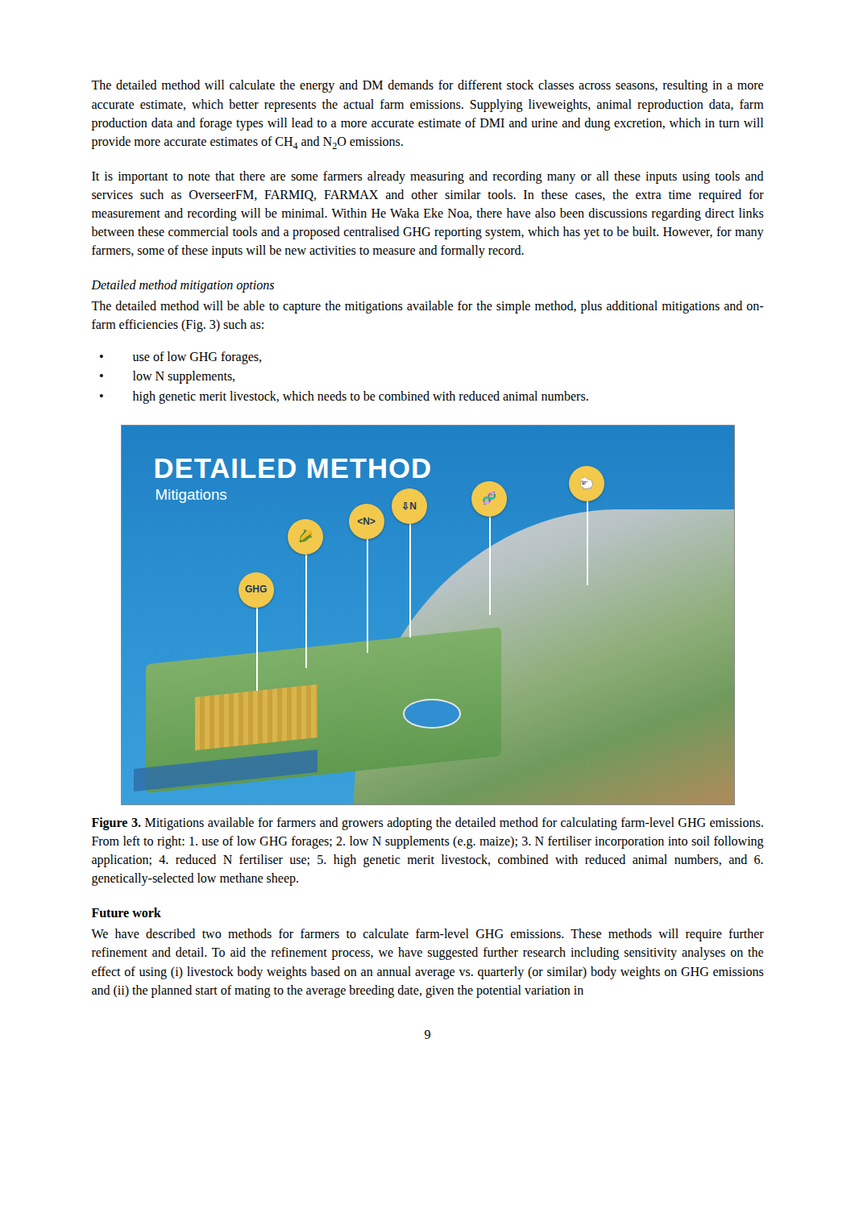The detailed method will calculate the energy and DM demands for different stock classes across seasons, resulting in a more accurate estimate, which better represents the actual farm emissions. Supplying liveweights, animal reproduction data, farm production data and forage types will lead to a more accurate estimate of DMI and urine and dung excretion, which in turn will provide more accurate estimates of CH4 and N2O emissions.
It is important to note that there are some farmers already measuring and recording many or all these inputs using tools and services such as OverseerFM, FARMIQ, FARMAX and other similar tools. In these cases, the extra time required for measurement and recording will be minimal. Within He Waka Eke Noa, there have also been discussions regarding direct links between these commercial tools and a proposed centralised GHG reporting system, which has yet to be built. However, for many farmers, some of these inputs will be new activities to measure and formally record.
Detailed method mitigation options
The detailed method will be able to capture the mitigations available for the simple method, plus additional mitigations and on-farm efficiencies (Fig. 3) such as:
use of low GHG forages,
low N supplements,
high genetic merit livestock, which needs to be combined with reduced animal numbers.
DETAILED METHOD
Mitigations
GHG
🌽
<N>
⇩N
🧬
🐑
Figure 3. Mitigations available for farmers and growers adopting the detailed method for calculating farm-level GHG emissions. From left to right: 1. use of low GHG forages; 2. low N supplements (e.g. maize); 3. N fertiliser incorporation into soil following application; 4. reduced N fertiliser use; 5. high genetic merit livestock, combined with reduced animal numbers, and 6. genetically-selected low methane sheep.
Future work
We have described two methods for farmers to calculate farm-level GHG emissions. These methods will require further refinement and detail. To aid the refinement process, we have suggested further research including sensitivity analyses on the effect of using (i) livestock body weights based on an annual average vs. quarterly (or similar) body weights on GHG emissions and (ii) the planned start of mating to the average breeding date, given the potential variation in
9